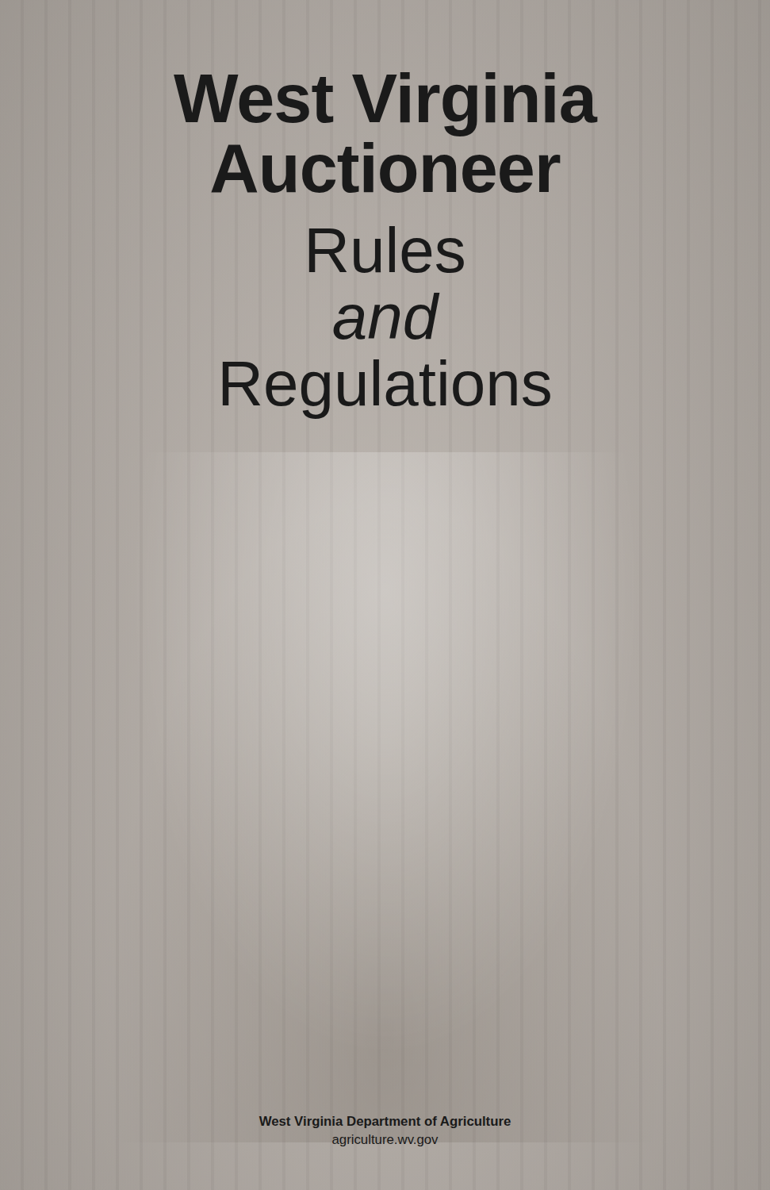West Virginia
Auctioneer
Rules
and
Regulations
West Virginia Department of Agriculture
agriculture.wv.gov